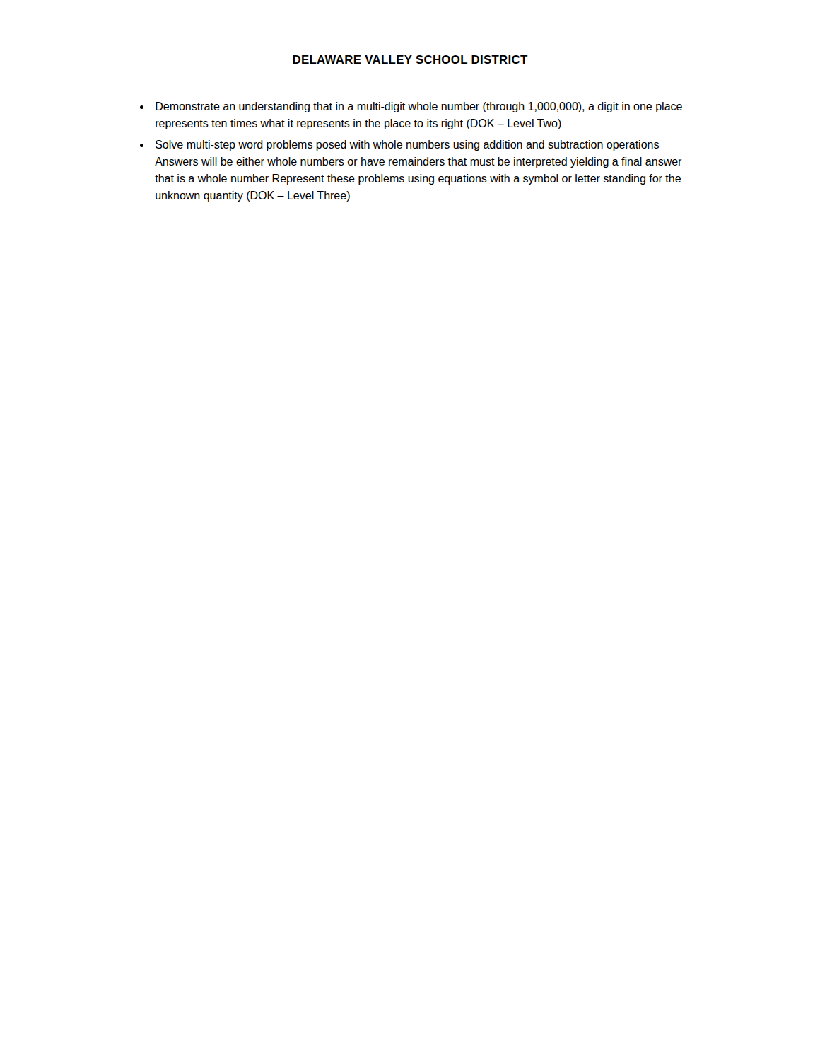DELAWARE VALLEY SCHOOL DISTRICT
Demonstrate an understanding that in a multi-digit whole number (through 1,000,000), a digit in one place represents ten times what it represents in the place to its right (DOK – Level Two)
Solve multi-step word problems posed with whole numbers using addition and subtraction operations Answers will be either whole numbers or have remainders that must be interpreted yielding a final answer that is a whole number Represent these problems using equations with a symbol or letter standing for the unknown quantity (DOK – Level Three)